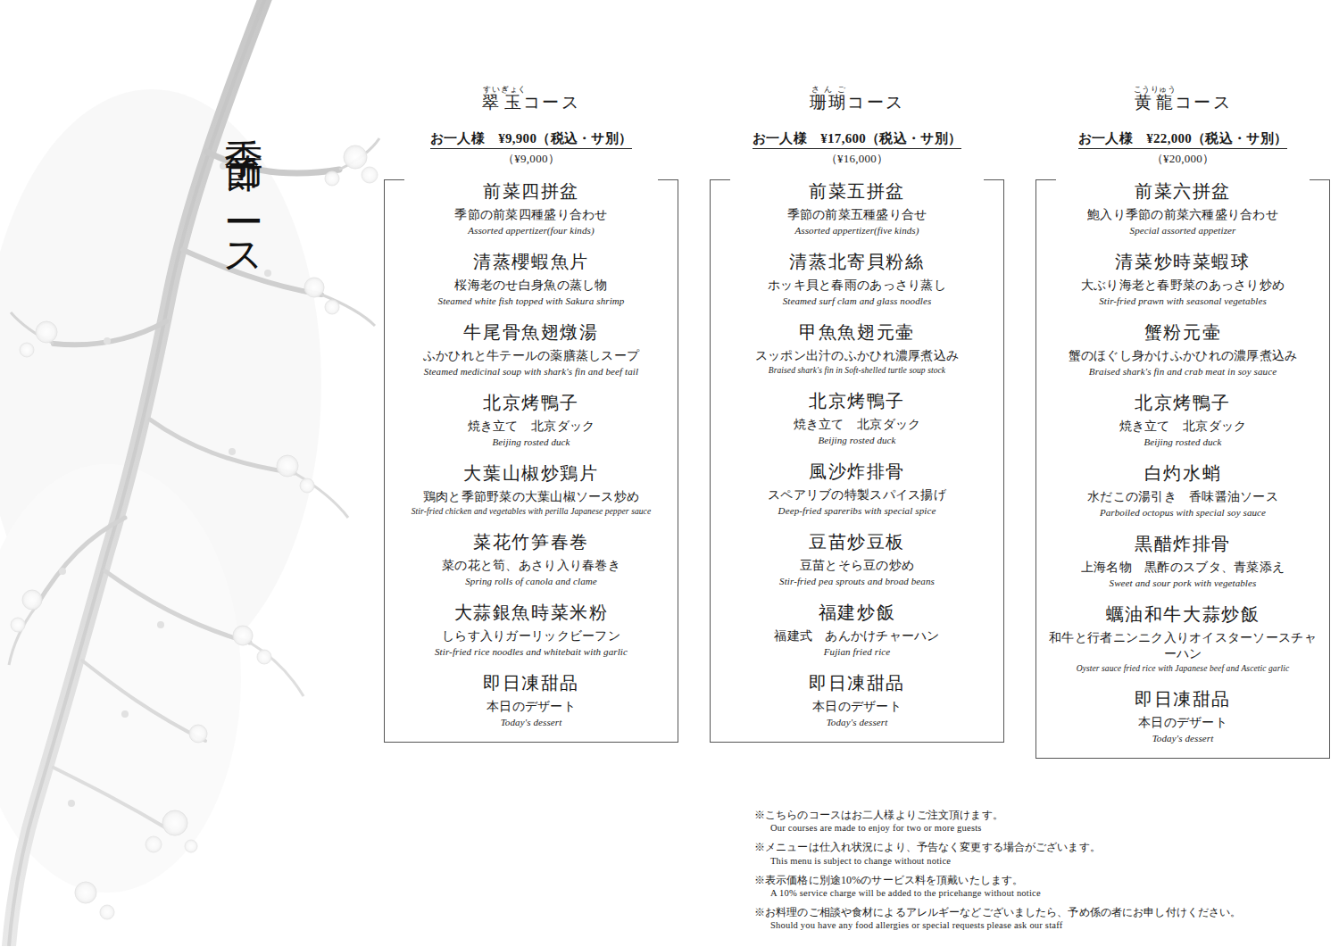季節コース
翠玉コース
お一人様　¥9,900（税込・サ別）
（¥9,000）
前菜四拼盆
季節の前菜四種盛り合わせ
Assorted appertizer(four kinds)
清蒸櫻蝦魚片
桜海老のせ白身魚の蒸し物
Steamed white fish topped with Sakura shrimp
牛尾骨魚翅燉湯
ふかひれと牛テールの薬膳蒸しスープ
Steamed medicinal soup with shark's fin and beef tail
北京烤鴨子
焼き立て　北京ダック
Beijing rosted duck
大葉山椒炒鶏片
鶏肉と季節野菜の大葉山椒ソース炒め
Stir-fried chicken and vegetables with perilla Japanese pepper sauce
菜花竹笋春巻
菜の花と筍、あさり入り春巻き
Spring rolls of canola and clame
大蒜銀魚時菜米粉
しらす入りガーリックビーフン
Stir-fried rice noodles and whitebait with garlic
即日凍甜品
本日のデザート
Today's dessert
珊瑚コース
お一人様　¥17,600（税込・サ別）
（¥16,000）
前菜五拼盆
季節の前菜五種盛り合せ
Assorted appertizer(five kinds)
清蒸北寄貝粉絲
ホッキ貝と春雨のあっさり蒸し
Steamed surf clam and glass noodles
甲魚魚翅元壷
スッポン出汁のふかひれ濃厚煮込み
Braised shark's fin in Soft-shelled turtle soup stock
北京烤鴨子
焼き立て　北京ダック
Beijing rosted duck
風沙炸排骨
スペアリブの特製スパイス揚げ
Deep-fried spareribs with special spice
豆苗炒豆板
豆苗とそら豆の炒め
Stir-fried pea sprouts and broad beans
福建炒飯
福建式　あんかけチャーハン
Fujian fried rice
即日凍甜品
本日のデザート
Today's dessert
黄龍コース
お一人様　¥22,000（税込・サ別）
（¥20,000）
前菜六拼盆
鮑入り季節の前菜六種盛り合わせ
Special assorted appetizer
清菜炒時菜蝦球
大ぶり海老と春野菜のあっさり炒め
Stir-fried prawn with seasonal vegetables
蟹粉元壷
蟹のほぐし身かけふかひれの濃厚煮込み
Braised shark's fin and crab meat in soy sauce
北京烤鴨子
焼き立て　北京ダック
Beijing rosted duck
白灼水蛸
水だこの湯引き　香味醤油ソース
Parboiled octopus with special soy sauce
黒醋炸排骨
上海名物　黒酢のスブタ、青菜添え
Sweet and sour pork with vegetables
蠣油和牛大蒜炒飯
和牛と行者ニンニク入りオイスターソースチャーハン
Oyster sauce fried rice with Japanese beef and Ascetic garlic
即日凍甜品
本日のデザート
Today's dessert
※こちらのコースはお二人様よりご注文頂けます。 Our courses are made to enjoy for two or more guests
※メニューは仕入れ状況により、予告なく変更する場合がございます。 This menu is subject to change without notice
※表示価格に別途10%のサービス料を頂戴いたします。 A 10% service charge will be added to the pricehange without notice
※お料理のご相談や食材によるアレルギーなどございましたら、予め係の者にお申し付けください。 Should you have any food allergies or special requests please ask our staff